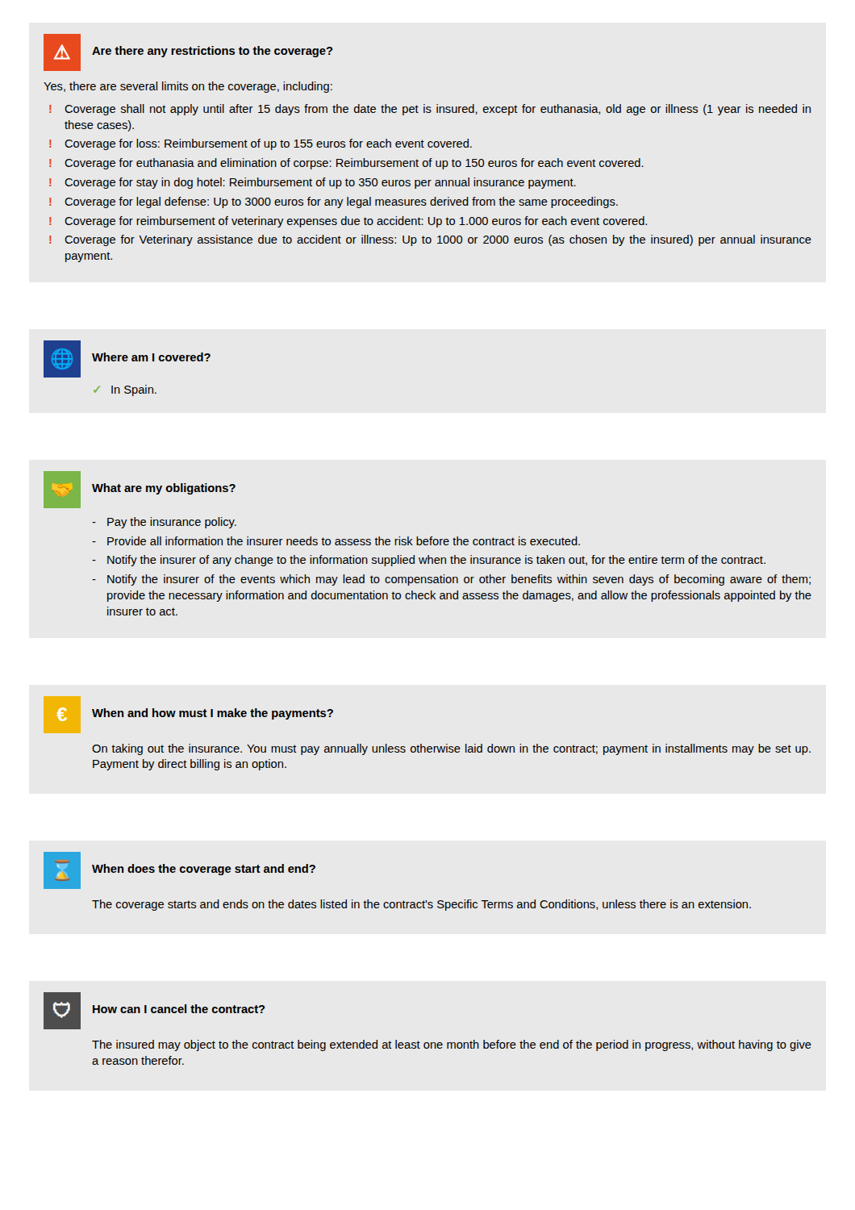⚠
Are there any restrictions to the coverage?
Yes, there are several limits on the coverage, including:
Coverage shall not apply until after 15 days from the date the pet is insured, except for euthanasia, old age or illness (1 year is needed in these cases).
Coverage for loss: Reimbursement of up to 155 euros for each event covered.
Coverage for euthanasia and elimination of corpse: Reimbursement of up to 150 euros for each event covered.
Coverage for stay in dog hotel: Reimbursement of up to 350 euros per annual insurance payment.
Coverage for legal defense: Up to 3000 euros for any legal measures derived from the same proceedings.
Coverage for reimbursement of veterinary expenses due to accident: Up to 1.000 euros for each event covered.
Coverage for Veterinary assistance due to accident or illness: Up to 1000 or 2000 euros (as chosen by the insured) per annual insurance payment.
🌐
Where am I covered?
In Spain.
🤝
What are my obligations?
Pay the insurance policy.
Provide all information the insurer needs to assess the risk before the contract is executed.
Notify the insurer of any change to the information supplied when the insurance is taken out, for the entire term of the contract.
Notify the insurer of the events which may lead to compensation or other benefits within seven days of becoming aware of them; provide the necessary information and documentation to check and assess the damages, and allow the professionals appointed by the insurer to act.
€
When and how must I make the payments?
On taking out the insurance. You must pay annually unless otherwise laid down in the contract; payment in installments may be set up. Payment by direct billing is an option.
⌛
When does the coverage start and end?
The coverage starts and ends on the dates listed in the contract's Specific Terms and Conditions, unless there is an extension.
🛡
How can I cancel the contract?
The insured may object to the contract being extended at least one month before the end of the period in progress, without having to give a reason therefor.